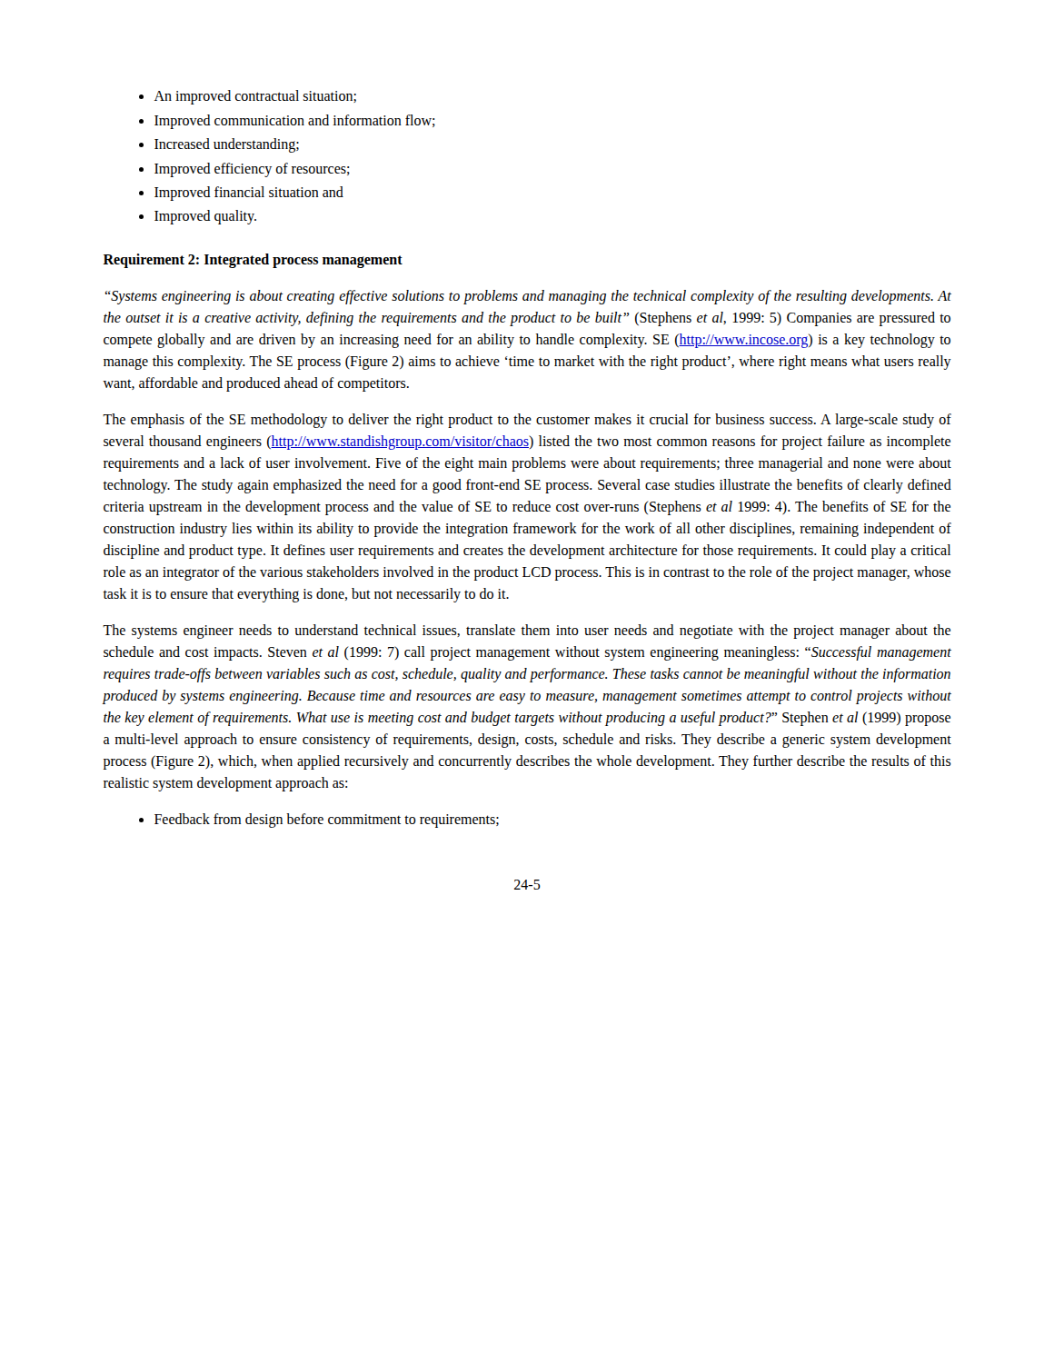An improved contractual situation;
Improved communication and information flow;
Increased understanding;
Improved efficiency of resources;
Improved financial situation and
Improved quality.
Requirement 2: Integrated process management
“Systems engineering is about creating effective solutions to problems and managing the technical complexity of the resulting developments. At the outset it is a creative activity, defining the requirements and the product to be built” (Stephens et al, 1999: 5) Companies are pressured to compete globally and are driven by an increasing need for an ability to handle complexity. SE (http://www.incose.org) is a key technology to manage this complexity. The SE process (Figure 2) aims to achieve ‘time to market with the right product’, where right means what users really want, affordable and produced ahead of competitors.
The emphasis of the SE methodology to deliver the right product to the customer makes it crucial for business success. A large-scale study of several thousand engineers (http://www.standishgroup.com/visitor/chaos) listed the two most common reasons for project failure as incomplete requirements and a lack of user involvement. Five of the eight main problems were about requirements; three managerial and none were about technology. The study again emphasized the need for a good front-end SE process. Several case studies illustrate the benefits of clearly defined criteria upstream in the development process and the value of SE to reduce cost over-runs (Stephens et al 1999: 4). The benefits of SE for the construction industry lies within its ability to provide the integration framework for the work of all other disciplines, remaining independent of discipline and product type. It defines user requirements and creates the development architecture for those requirements. It could play a critical role as an integrator of the various stakeholders involved in the product LCD process. This is in contrast to the role of the project manager, whose task it is to ensure that everything is done, but not necessarily to do it.
The systems engineer needs to understand technical issues, translate them into user needs and negotiate with the project manager about the schedule and cost impacts. Steven et al (1999: 7) call project management without system engineering meaningless: “Successful management requires trade-offs between variables such as cost, schedule, quality and performance. These tasks cannot be meaningful without the information produced by systems engineering. Because time and resources are easy to measure, management sometimes attempt to control projects without the key element of requirements. What use is meeting cost and budget targets without producing a useful product?” Stephen et al (1999) propose a multi-level approach to ensure consistency of requirements, design, costs, schedule and risks. They describe a generic system development process (Figure 2), which, when applied recursively and concurrently describes the whole development. They further describe the results of this realistic system development approach as:
Feedback from design before commitment to requirements;
24-5